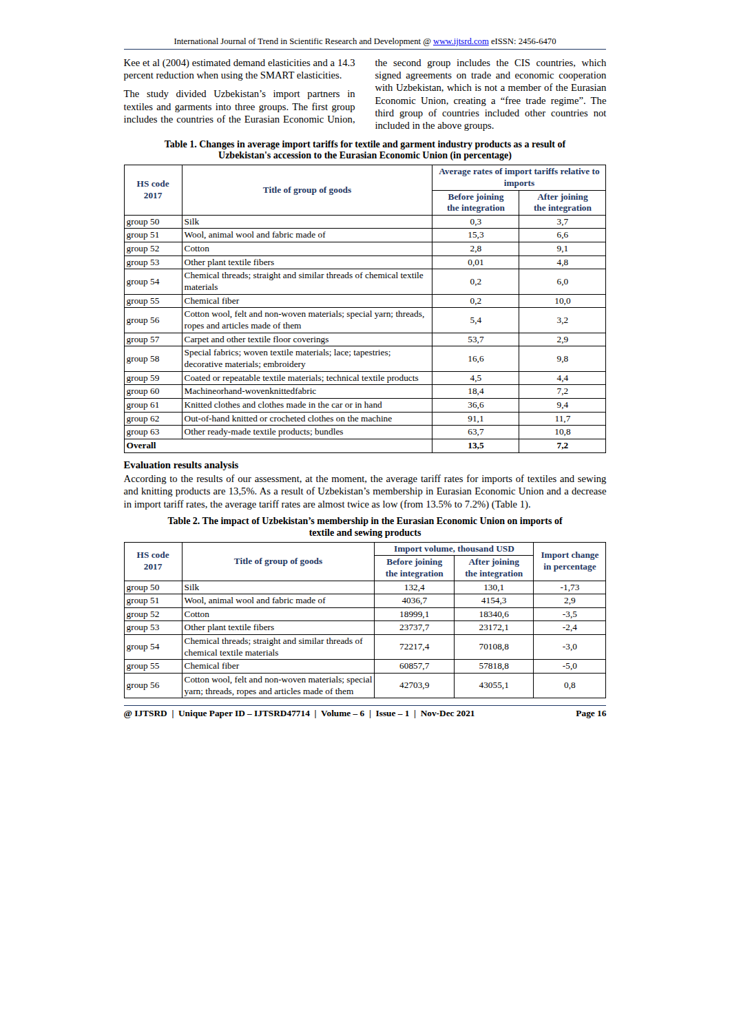International Journal of Trend in Scientific Research and Development @ www.ijtsrd.com eISSN: 2456-6470
Kee et al (2004) estimated demand elasticities and a 14.3 percent reduction when using the SMART elasticities.
The study divided Uzbekistan’s import partners in textiles and garments into three groups. The first group includes the countries of the Eurasian Economic Union, the second group includes the CIS countries, which signed agreements on trade and economic cooperation with Uzbekistan, which is not a member of the Eurasian Economic Union, creating a “free trade regime”. The third group of countries included other countries not included in the above groups.
Table 1. Changes in average import tariffs for textile and garment industry products as a result of
Uzbekistan's accession to the Eurasian Economic Union (in percentage)
| HS code 2017 | Title of group of goods | Average rates of import tariffs relative to imports |
| --- | --- | --- |
| Before joining the integration | After joining the integration |
| group 50 | Silk | 0,3 | 3,7 |
| group 51 | Wool, animal wool and fabric made of | 15,3 | 6,6 |
| group 52 | Cotton | 2,8 | 9,1 |
| group 53 | Other plant textile fibers | 0,01 | 4,8 |
| group 54 | Chemical threads; straight and similar threads of chemical textile materials | 0,2 | 6,0 |
| group 55 | Chemical fiber | 0,2 | 10,0 |
| group 56 | Cotton wool, felt and non-woven materials; special yarn; threads, ropes and articles made of them | 5,4 | 3,2 |
| group 57 | Carpet and other textile floor coverings | 53,7 | 2,9 |
| group 58 | Special fabrics; woven textile materials; lace; tapestries; decorative materials; embroidery | 16,6 | 9,8 |
| group 59 | Coated or repeatable textile materials; technical textile products | 4,5 | 4,4 |
| group 60 | Machineorhand-wovenknittedfabric | 18,4 | 7,2 |
| group 61 | Knitted clothes and clothes made in the car or in hand | 36,6 | 9,4 |
| group 62 | Out-of-hand knitted or crocheted clothes on the machine | 91,1 | 11,7 |
| group 63 | Other ready-made textile products; bundles | 63,7 | 10,8 |
| Overall | 13,5 | 7,2 |
Evaluation results analysis
According to the results of our assessment, at the moment, the average tariff rates for imports of textiles and sewing and knitting products are 13,5%. As a result of Uzbekistan’s membership in Eurasian Economic Union and a decrease in import tariff rates, the average tariff rates are almost twice as low (from 13.5% to 7.2%) (Table 1).
Table 2. The impact of Uzbekistan’s membership in the Eurasian Economic Union on imports of
textile and sewing products
| HS code 2017 | Title of group of goods | Import volume, thousand USD | Import change in percentage |
| --- | --- | --- | --- |
| Before joining the integration | After joining the integration |
| group 50 | Silk | 132,4 | 130,1 | -1,73 |
| group 51 | Wool, animal wool and fabric made of | 4036,7 | 4154,3 | 2,9 |
| group 52 | Cotton | 18999,1 | 18340,6 | -3,5 |
| group 53 | Other plant textile fibers | 23737,7 | 23172,1 | -2,4 |
| group 54 | Chemical threads; straight and similar threads of chemical textile materials | 72217,4 | 70108,8 | -3,0 |
| group 55 | Chemical fiber | 60857,7 | 57818,8 | -5,0 |
| group 56 | Cotton wool, felt and non-woven materials; special yarn; threads, ropes and articles made of them | 42703,9 | 43055,1 | 0,8 |
@ IJTSRD | Unique Paper ID – IJTSRD47714 | Volume – 6 | Issue – 1 | Nov-Dec 2021
Page 16